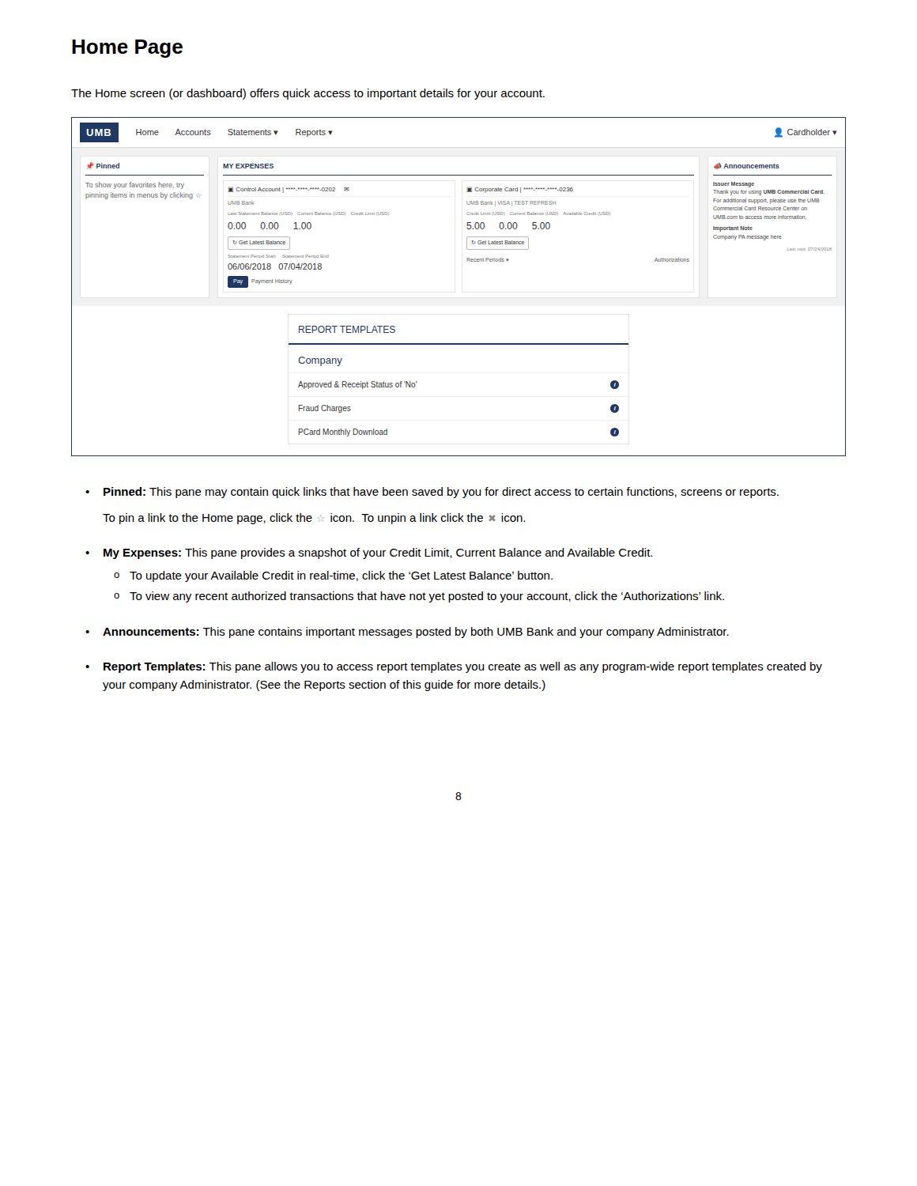Home Page
The Home screen (or dashboard) offers quick access to important details for your account.
UMB Home Accounts Statements ▾ Reports ▾ 👤 Cardholder ▾
📌 Pinned
To show your favorites here, try pinning items in menus by clicking ☆
MY EXPENSES
▣ Control Account | ****-****-****-0202 ✉
UMB Bank
Last Statement Balance (USD) Current Balance (USD) Credit Limit (USD)
0.00 0.00 1.00
↻ Get Latest Balance
Statement Period Start Statement Period End
06/06/2018 07/04/2018
Pay Payment History
▣ Corporate Card | ****-****-****-0236
UMB Bank | VISA | TEST REFRESH
Credit Limit (USD) Current Balance (USD) Available Credit (USD)
5.00 0.00 5.00
↻ Get Latest Balance
Recent Periods ▾ Authorizations
📣 Announcements
Issuer Message
Thank you for using UMB Commercial Card.
For additional support, please use the UMB Commercial Card Resource Center on UMB.com to access more information.
Important Note
Company PA message here
Last visit: 07/24/2018
REPORT TEMPLATES
Company
Approved & Receipt Status of 'No'i
Fraud Charges i
PCard Monthly Download i
Pinned: This pane may contain quick links that have been saved by you for direct access to certain functions, screens or reports.
To pin a link to the Home page, click the ☆ icon. To unpin a link click the ✖ icon.
My Expenses: This pane provides a snapshot of your Credit Limit, Current Balance and Available Credit.
To update your Available Credit in real-time, click the ‘Get Latest Balance’ button.
To view any recent authorized transactions that have not yet posted to your account, click the ‘Authorizations’ link.
Announcements: This pane contains important messages posted by both UMB Bank and your company Administrator.
Report Templates: This pane allows you to access report templates you create as well as any program-wide report templates created by your company Administrator. (See the Reports section of this guide for more details.)
8